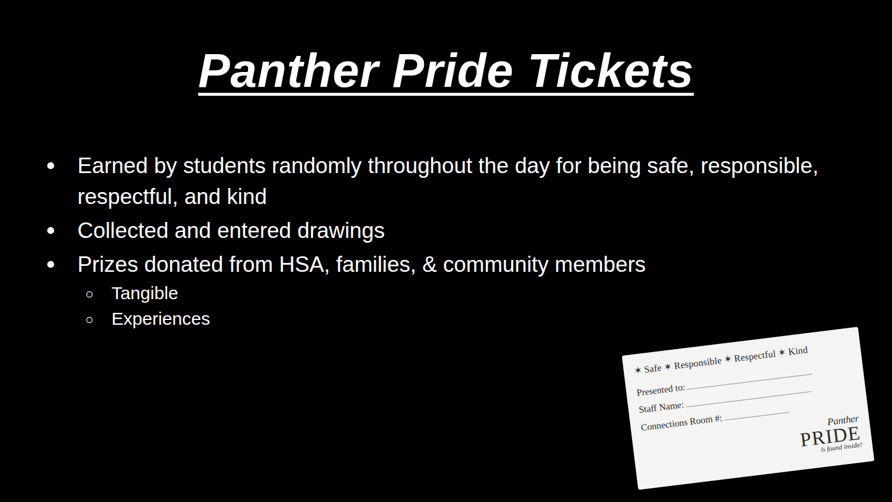Panther Pride Tickets
Earned by students randomly throughout the day for being safe, responsible, respectful, and kind
Collected and entered drawings
Prizes donated from HSA, families, & community members
Tangible
Experiences
✶ Safe ✶ Responsible ✶ Respectful ✶ Kind
Presented to: Staff Name: Connections Room #:
Panther PRIDE is found inside!